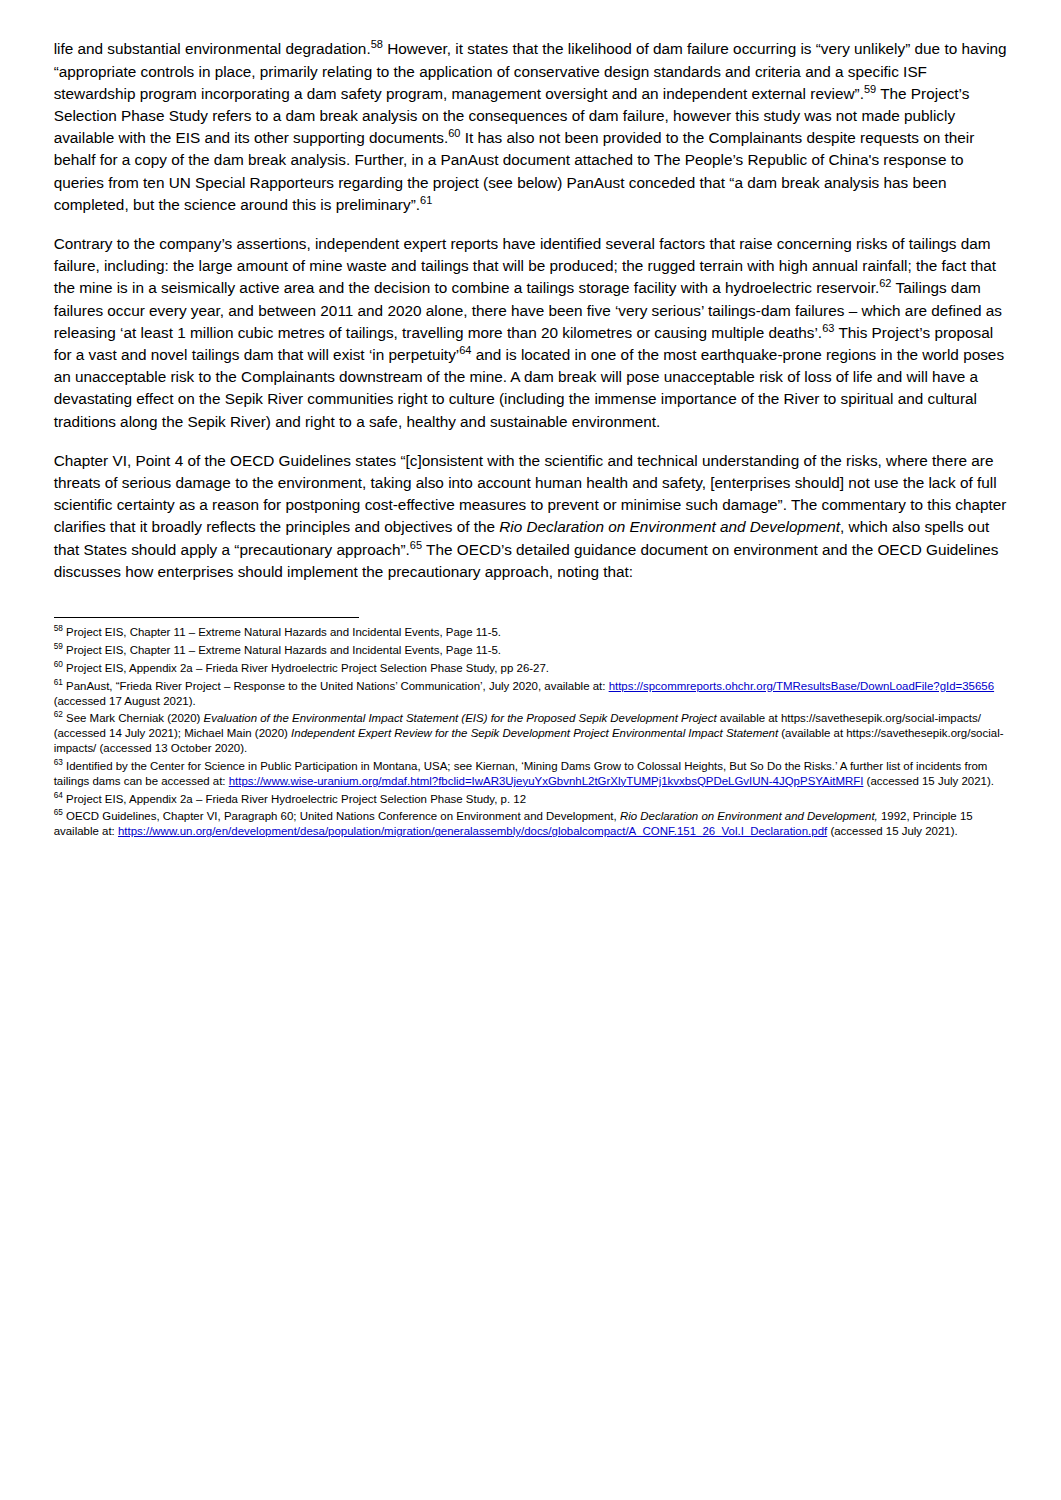life and substantial environmental degradation.58 However, it states that the likelihood of dam failure occurring is “very unlikely” due to having “appropriate controls in place, primarily relating to the application of conservative design standards and criteria and a specific ISF stewardship program incorporating a dam safety program, management oversight and an independent external review”.59 The Project’s Selection Phase Study refers to a dam break analysis on the consequences of dam failure, however this study was not made publicly available with the EIS and its other supporting documents.60 It has also not been provided to the Complainants despite requests on their behalf for a copy of the dam break analysis. Further, in a PanAust document attached to The People’s Republic of China's response to queries from ten UN Special Rapporteurs regarding the project (see below) PanAust conceded that “a dam break analysis has been completed, but the science around this is preliminary”.61
Contrary to the company’s assertions, independent expert reports have identified several factors that raise concerning risks of tailings dam failure, including: the large amount of mine waste and tailings that will be produced; the rugged terrain with high annual rainfall; the fact that the mine is in a seismically active area and the decision to combine a tailings storage facility with a hydroelectric reservoir.62 Tailings dam failures occur every year, and between 2011 and 2020 alone, there have been five ‘very serious’ tailings-dam failures – which are defined as releasing ‘at least 1 million cubic metres of tailings, travelling more than 20 kilometres or causing multiple deaths’.63 This Project’s proposal for a vast and novel tailings dam that will exist ‘in perpetuity’64 and is located in one of the most earthquake-prone regions in the world poses an unacceptable risk to the Complainants downstream of the mine. A dam break will pose unacceptable risk of loss of life and will have a devastating effect on the Sepik River communities right to culture (including the immense importance of the River to spiritual and cultural traditions along the Sepik River) and right to a safe, healthy and sustainable environment.
Chapter VI, Point 4 of the OECD Guidelines states “[c]onsistent with the scientific and technical understanding of the risks, where there are threats of serious damage to the environment, taking also into account human health and safety, [enterprises should] not use the lack of full scientific certainty as a reason for postponing cost-effective measures to prevent or minimise such damage”. The commentary to this chapter clarifies that it broadly reflects the principles and objectives of the Rio Declaration on Environment and Development, which also spells out that States should apply a “precautionary approach”.65 The OECD’s detailed guidance document on environment and the OECD Guidelines discusses how enterprises should implement the precautionary approach, noting that:
58 Project EIS, Chapter 11 – Extreme Natural Hazards and Incidental Events, Page 11-5.
59 Project EIS, Chapter 11 – Extreme Natural Hazards and Incidental Events, Page 11-5.
60 Project EIS, Appendix 2a – Frieda River Hydroelectric Project Selection Phase Study, pp 26-27.
61 PanAust, “Frieda River Project – Response to the United Nations’ Communication’, July 2020, available at: https://spcommreports.ohchr.org/TMResultsBase/DownLoadFile?gId=35656 (accessed 17 August 2021).
62 See Mark Cherniak (2020) Evaluation of the Environmental Impact Statement (EIS) for the Proposed Sepik Development Project available at https://savethesepik.org/social-impacts/ (accessed 14 July 2021); Michael Main (2020) Independent Expert Review for the Sepik Development Project Environmental Impact Statement (available at https://savethesepik.org/social-impacts/ (accessed 13 October 2020).
63 Identified by the Center for Science in Public Participation in Montana, USA; see Kiernan, ‘Mining Dams Grow to Colossal Heights, But So Do the Risks.’ A further list of incidents from tailings dams can be accessed at: https://www.wise-uranium.org/mdaf.html?fbclid=IwAR3UjeyuYxGbvnhL2tGrXlyTUMPj1kvxbsQPDeLGvIUN-4JQpPSYAitMRFI (accessed 15 July 2021).
64 Project EIS, Appendix 2a – Frieda River Hydroelectric Project Selection Phase Study, p. 12
65 OECD Guidelines, Chapter VI, Paragraph 60; United Nations Conference on Environment and Development, Rio Declaration on Environment and Development, 1992, Principle 15 available at: https://www.un.org/en/development/desa/population/migration/generalassembly/docs/globalcompact/A_CONF.151_26_Vol.I_Declaration.pdf (accessed 15 July 2021).